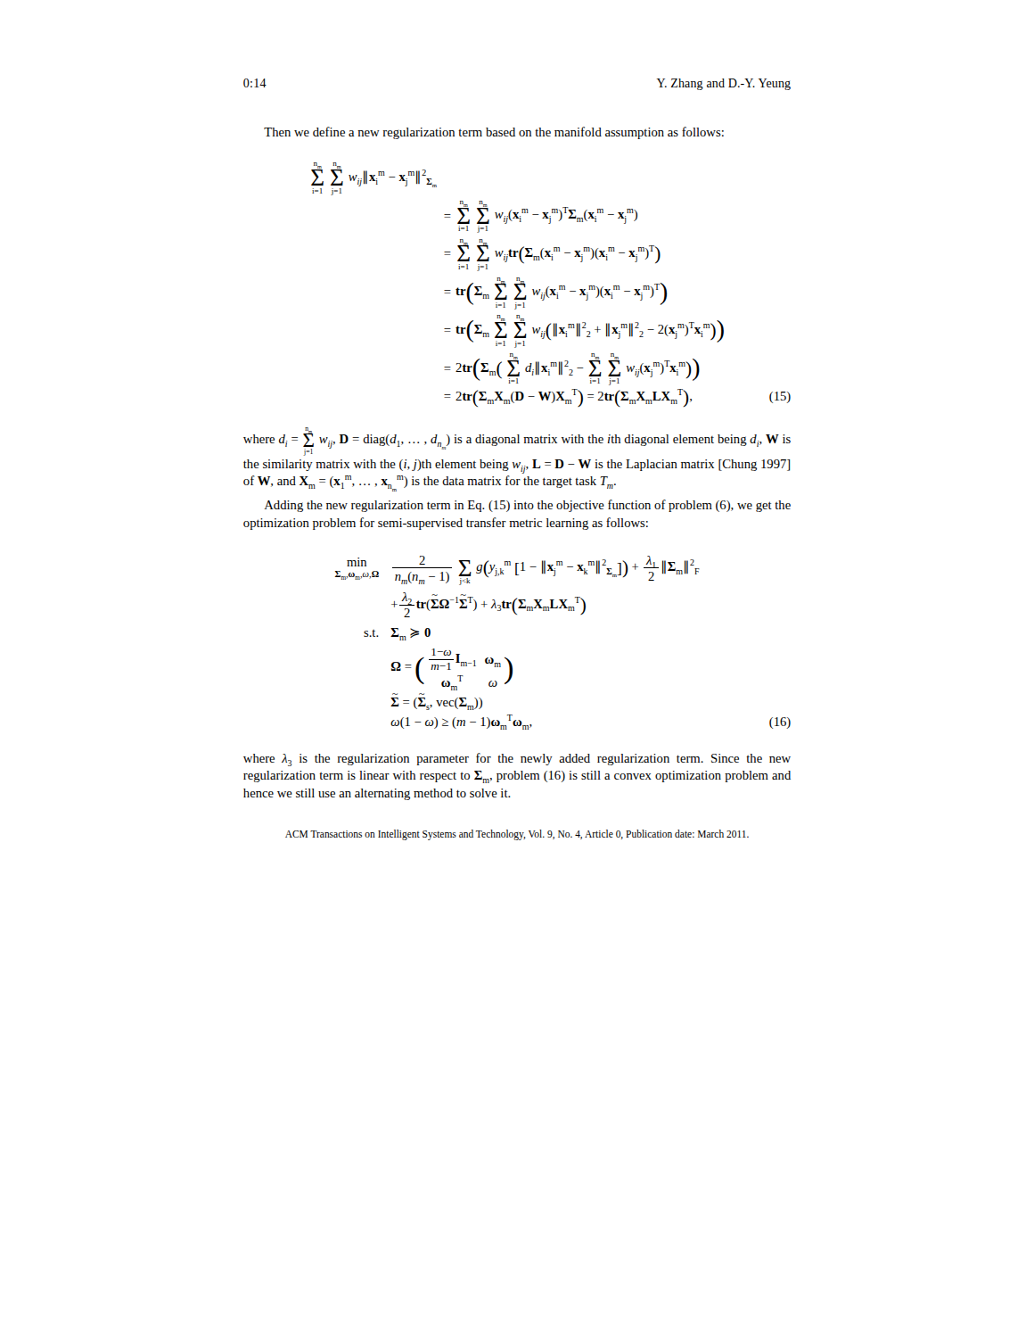0:14 Y. Zhang and D.-Y. Yeung
Then we define a new regularization term based on the manifold assumption as follows:
| n m Σ i=1 n m Σ j=1 w ij ∥ x i m − x j m ∥ 2 Σ m | | |
| | = | n m Σ i=1 n m Σ j=1 w ij ( x i m − x j m ) T Σ m ( x i m − x j m ) |
| | = | n m Σ i=1 n m Σ j=1 w ij tr ( Σ m ( x i m − x j m )( x i m − x j m ) T ) |
| | = | tr ( Σ m n m Σ i=1 n m Σ j=1 w ij ( x i m − x j m )( x i m − x j m ) T ) |
| | = | tr ( Σ m n m Σ i=1 n m Σ j=1 w ij ( ∥ x i m ∥ 2 2 + ∥ x j m ∥ 2 2 − 2( x j m ) T x i m ) ) |
| | = | 2 tr ( Σ m ( n m Σ i=1 d i ∥ x i m ∥ 2 2 − n m Σ i=1 n m Σ j=1 w ij ( x j m ) T x i m ) ) |
| | = | 2 tr ( Σ m X m ( D − W ) X m T ) = 2 tr ( Σ m X m L X m T ) , |
(15)
where di = nm Σj=1 wij, D = diag(d1, … , dnm) is a diagonal matrix with the ith diagonal element being di, W is the similarity matrix with the (i, j)th element being wij, L = D − W is the Laplacian matrix [Chung 1997] of W, and Xm = (x1m, … , xnmm) is the data matrix for the target task Tm.
Adding the new regularization term in Eq. (15) into the objective function of problem (6), we get the optimization problem for semi-supervised transfer metric learning as follows:
| min Σ m , ω m , ω , Ω | 2 n m ( n m − 1) Σ j<k g ( y j,k m [ 1 − ∥ x j m − x k m ∥ 2 Σ m ] ) + λ 1 2 ∥ Σ m ∥ 2 F |
| | + λ 2 2 tr ( ~ Σ Ω −1 ~ Σ T ) + λ 3 tr ( Σ m X m L X m T ) |
| s.t. | Σ m ≽ 0 |
| | Ω = ( / 1− ω m −1 I m−1 / ω m / / ω m T / ω / ) |
| | ~ Σ = ( ~ Σ s , vec( Σ m )) |
| | ω (1 − ω ) ≥ ( m − 1) ω m T ω m , |
(16)
where λ3 is the regularization parameter for the newly added regularization term. Since the new regularization term is linear with respect to Σm, problem (16) is still a convex optimization problem and hence we still use an alternating method to solve it.
ACM Transactions on Intelligent Systems and Technology, Vol. 9, No. 4, Article 0, Publication date: March 2011.